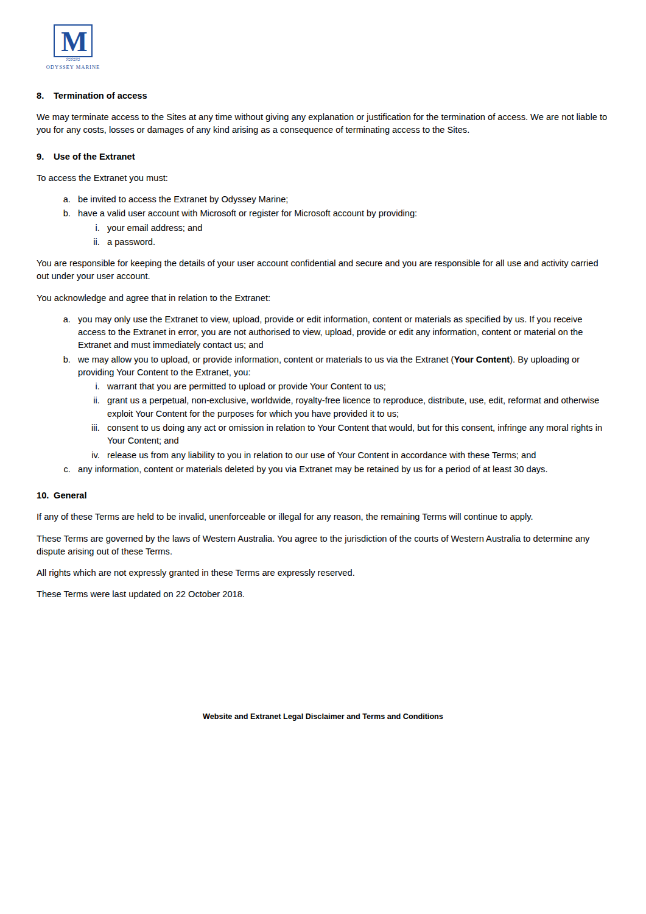M
≈≈≈
ODYSSEY MARINE
8. Termination of access
We may terminate access to the Sites at any time without giving any explanation or justification for the termination of access. We are not liable to you for any costs, losses or damages of any kind arising as a consequence of terminating access to the Sites.
9. Use of the Extranet
To access the Extranet you must:
be invited to access the Extranet by Odyssey Marine;
have a valid user account with Microsoft or register for Microsoft account by providing:
your email address; and
a password.
You are responsible for keeping the details of your user account confidential and secure and you are responsible for all use and activity carried out under your user account.
You acknowledge and agree that in relation to the Extranet:
you may only use the Extranet to view, upload, provide or edit information, content or materials as specified by us. If you receive access to the Extranet in error, you are not authorised to view, upload, provide or edit any information, content or material on the Extranet and must immediately contact us; and
we may allow you to upload, or provide information, content or materials to us via the Extranet (Your Content). By uploading or providing Your Content to the Extranet, you:
warrant that you are permitted to upload or provide Your Content to us;
grant us a perpetual, non-exclusive, worldwide, royalty-free licence to reproduce, distribute, use, edit, reformat and otherwise exploit Your Content for the purposes for which you have provided it to us;
consent to us doing any act or omission in relation to Your Content that would, but for this consent, infringe any moral rights in Your Content; and
release us from any liability to you in relation to our use of Your Content in accordance with these Terms; and
any information, content or materials deleted by you via Extranet may be retained by us for a period of at least 30 days.
10. General
If any of these Terms are held to be invalid, unenforceable or illegal for any reason, the remaining Terms will continue to apply.
These Terms are governed by the laws of Western Australia. You agree to the jurisdiction of the courts of Western Australia to determine any dispute arising out of these Terms.
All rights which are not expressly granted in these Terms are expressly reserved.
These Terms were last updated on 22 October 2018.
Website and Extranet Legal Disclaimer and Terms and Conditions